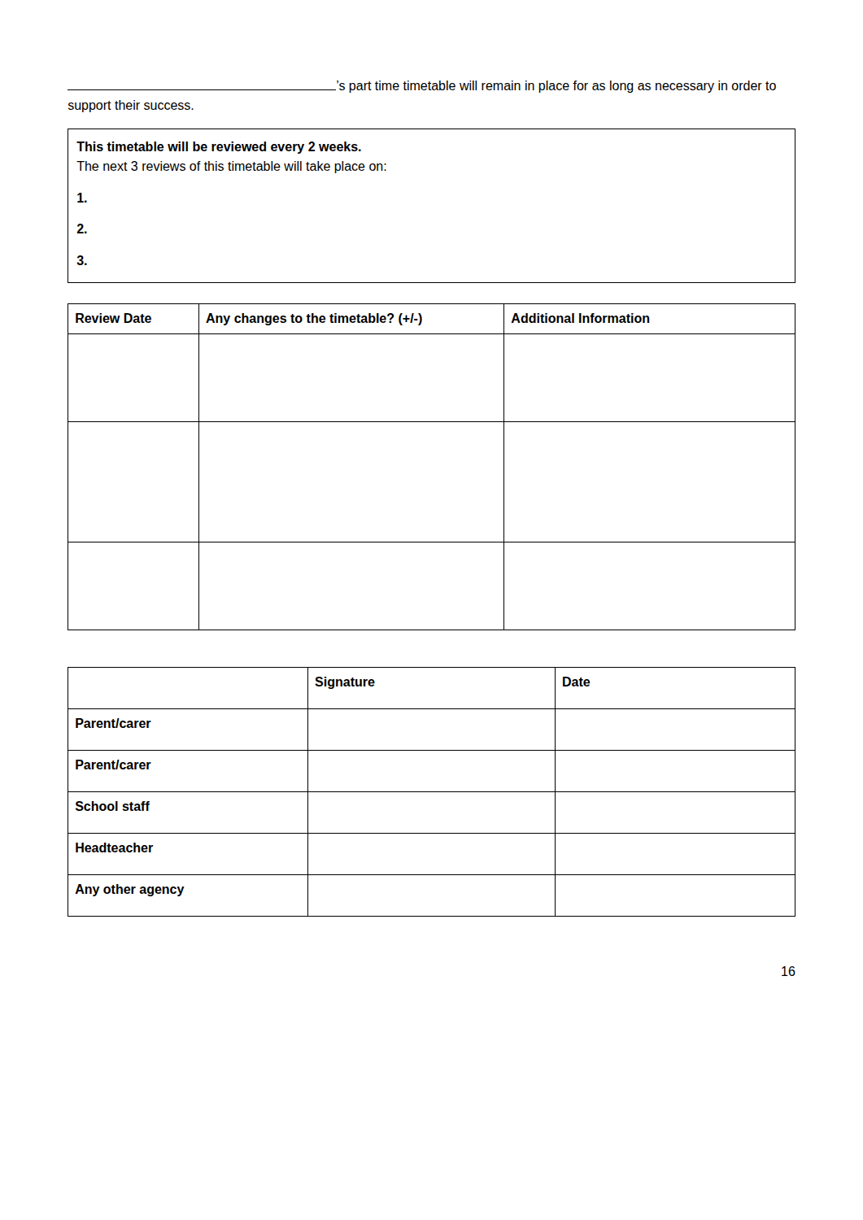’s part time timetable will remain in place for as long as necessary in order to support their success.
| This timetable will be reviewed every 2 weeks. The next 3 reviews of this timetable will take place on: 1. 2. 3. |
| Review Date | Any changes to the timetable? (+/-) | Additional Information |
| | Signature | Date |
| Parent/carer | | |
| Parent/carer | | |
| School staff | | |
| Headteacher | | |
| Any other agency | | |
16